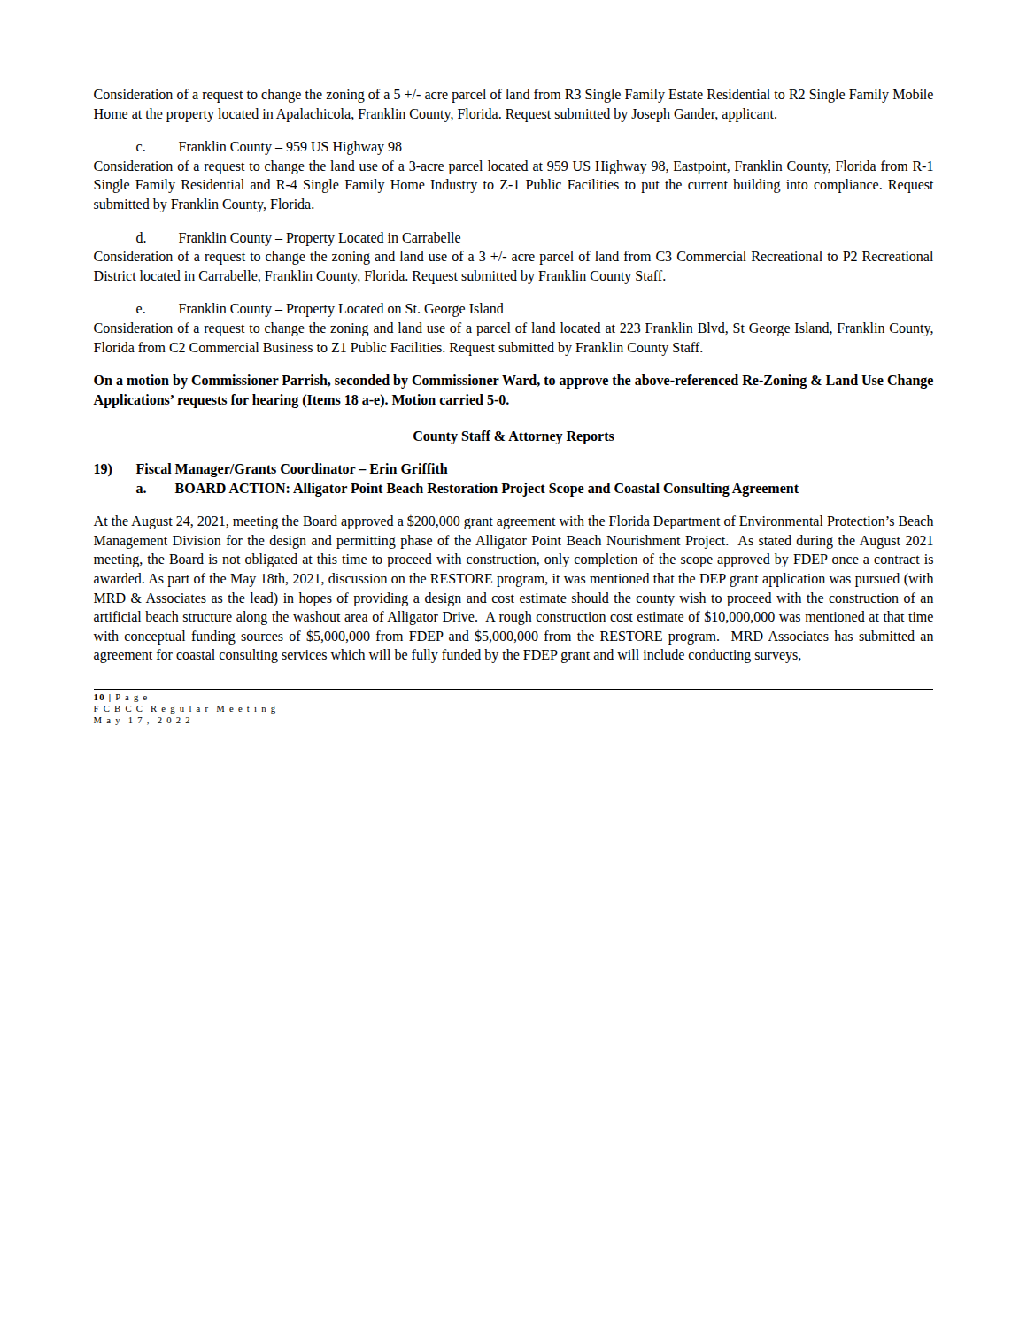Consideration of a request to change the zoning of a 5 +/- acre parcel of land from R3 Single Family Estate Residential to R2 Single Family Mobile Home at the property located in Apalachicola, Franklin County, Florida. Request submitted by Joseph Gander, applicant.
c. Franklin County – 959 US Highway 98
Consideration of a request to change the land use of a 3-acre parcel located at 959 US Highway 98, Eastpoint, Franklin County, Florida from R-1 Single Family Residential and R-4 Single Family Home Industry to Z-1 Public Facilities to put the current building into compliance. Request submitted by Franklin County, Florida.
d. Franklin County – Property Located in Carrabelle
Consideration of a request to change the zoning and land use of a 3 +/- acre parcel of land from C3 Commercial Recreational to P2 Recreational District located in Carrabelle, Franklin County, Florida. Request submitted by Franklin County Staff.
e. Franklin County – Property Located on St. George Island
Consideration of a request to change the zoning and land use of a parcel of land located at 223 Franklin Blvd, St George Island, Franklin County, Florida from C2 Commercial Business to Z1 Public Facilities. Request submitted by Franklin County Staff.
On a motion by Commissioner Parrish, seconded by Commissioner Ward, to approve the above-referenced Re-Zoning & Land Use Change Applications’ requests for hearing (Items 18 a-e). Motion carried 5-0.
County Staff & Attorney Reports
19) Fiscal Manager/Grants Coordinator – Erin Griffith
a. BOARD ACTION: Alligator Point Beach Restoration Project Scope and Coastal Consulting Agreement
At the August 24, 2021, meeting the Board approved a $200,000 grant agreement with the Florida Department of Environmental Protection’s Beach Management Division for the design and permitting phase of the Alligator Point Beach Nourishment Project. As stated during the August 2021 meeting, the Board is not obligated at this time to proceed with construction, only completion of the scope approved by FDEP once a contract is awarded. As part of the May 18th, 2021, discussion on the RESTORE program, it was mentioned that the DEP grant application was pursued (with MRD & Associates as the lead) in hopes of providing a design and cost estimate should the county wish to proceed with the construction of an artificial beach structure along the washout area of Alligator Drive. A rough construction cost estimate of $10,000,000 was mentioned at that time with conceptual funding sources of $5,000,000 from FDEP and $5,000,000 from the RESTORE program. MRD Associates has submitted an agreement for coastal consulting services which will be fully funded by the FDEP grant and will include conducting surveys,
10 | P a g e
F C B C C R e g u l a r M e e t i n g
M a y 1 7 , 2 0 2 2